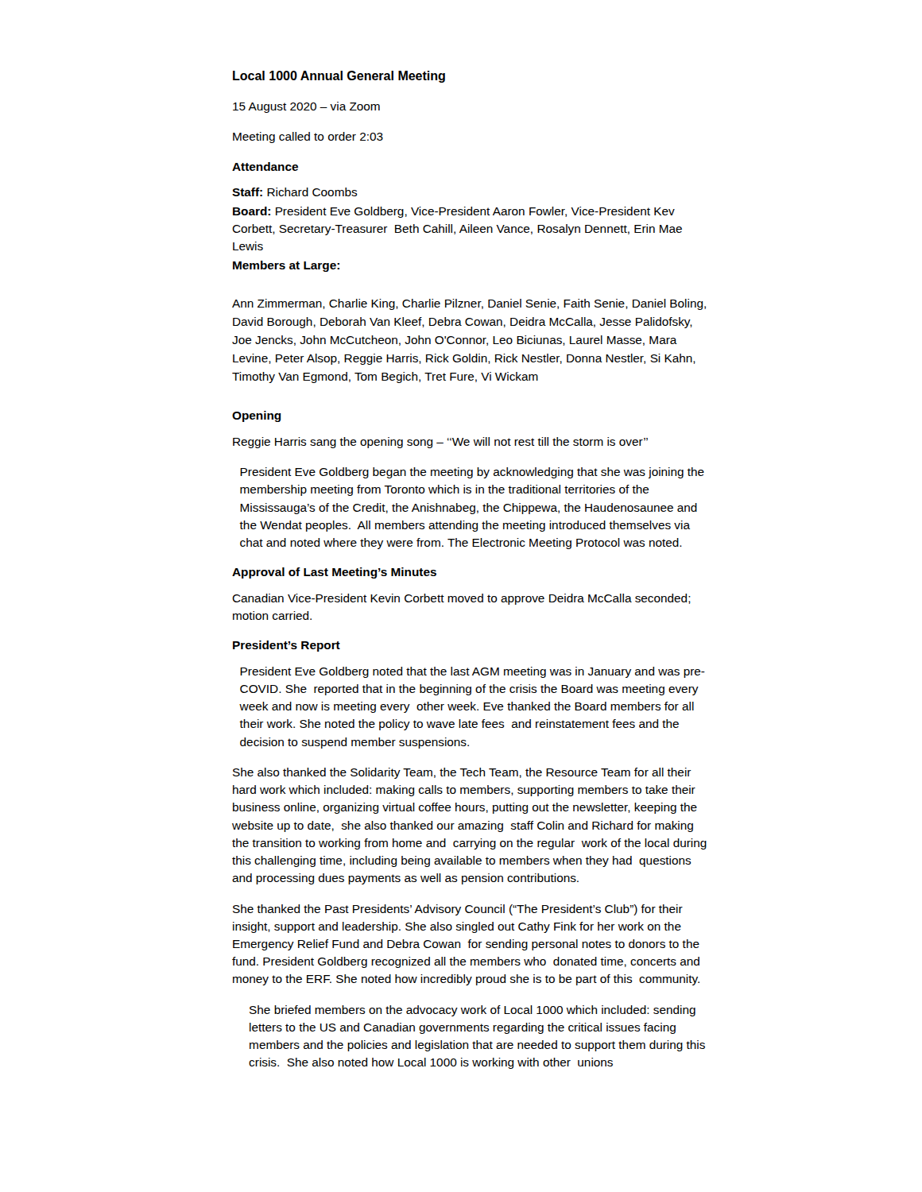Local 1000 Annual General Meeting
15 August 2020 – via Zoom
Meeting called to order 2:03
Attendance
Staff: Richard Coombs
Board: President Eve Goldberg, Vice-President Aaron Fowler, Vice-President Kev Corbett, Secretary-Treasurer Beth Cahill, Aileen Vance, Rosalyn Dennett, Erin Mae Lewis
Members at Large:
Ann Zimmerman, Charlie King, Charlie Pilzner, Daniel Senie, Faith Senie, Daniel Boling, David Borough, Deborah Van Kleef, Debra Cowan, Deidra McCalla, Jesse Palidofsky, Joe Jencks, John McCutcheon, John O'Connor, Leo Biciunas, Laurel Masse, Mara Levine, Peter Alsop, Reggie Harris, Rick Goldin, Rick Nestler, Donna Nestler, Si Kahn, Timothy Van Egmond, Tom Begich, Tret Fure, Vi Wickam
Opening
Reggie Harris sang the opening song – ‘‘We will not rest till the storm is over’’
President Eve Goldberg began the meeting by acknowledging that she was joining the membership meeting from Toronto which is in the traditional territories of the Mississauga’s of the Credit, the Anishnabeg, the Chippewa, the Haudenosaunee and the Wendat peoples. All members attending the meeting introduced themselves via chat and noted where they were from. The Electronic Meeting Protocol was noted.
Approval of Last Meeting’s Minutes
Canadian Vice-President Kevin Corbett moved to approve Deidra McCalla seconded; motion carried.
President’s Report
President Eve Goldberg noted that the last AGM meeting was in January and was pre-COVID. She reported that in the beginning of the crisis the Board was meeting every week and now is meeting every other week. Eve thanked the Board members for all their work. She noted the policy to wave late fees and reinstatement fees and the decision to suspend member suspensions.
She also thanked the Solidarity Team, the Tech Team, the Resource Team for all their hard work which included: making calls to members, supporting members to take their business online, organizing virtual coffee hours, putting out the newsletter, keeping the website up to date, she also thanked our amazing staff Colin and Richard for making the transition to working from home and carrying on the regular work of the local during this challenging time, including being available to members when they had questions and processing dues payments as well as pension contributions.
She thanked the Past Presidents’ Advisory Council (“The President’s Club”) for their insight, support and leadership. She also singled out Cathy Fink for her work on the Emergency Relief Fund and Debra Cowan for sending personal notes to donors to the fund. President Goldberg recognized all the members who donated time, concerts and money to the ERF. She noted how incredibly proud she is to be part of this community.
She briefed members on the advocacy work of Local 1000 which included: sending letters to the US and Canadian governments regarding the critical issues facing members and the policies and legislation that are needed to support them during this crisis. She also noted how Local 1000 is working with other unions